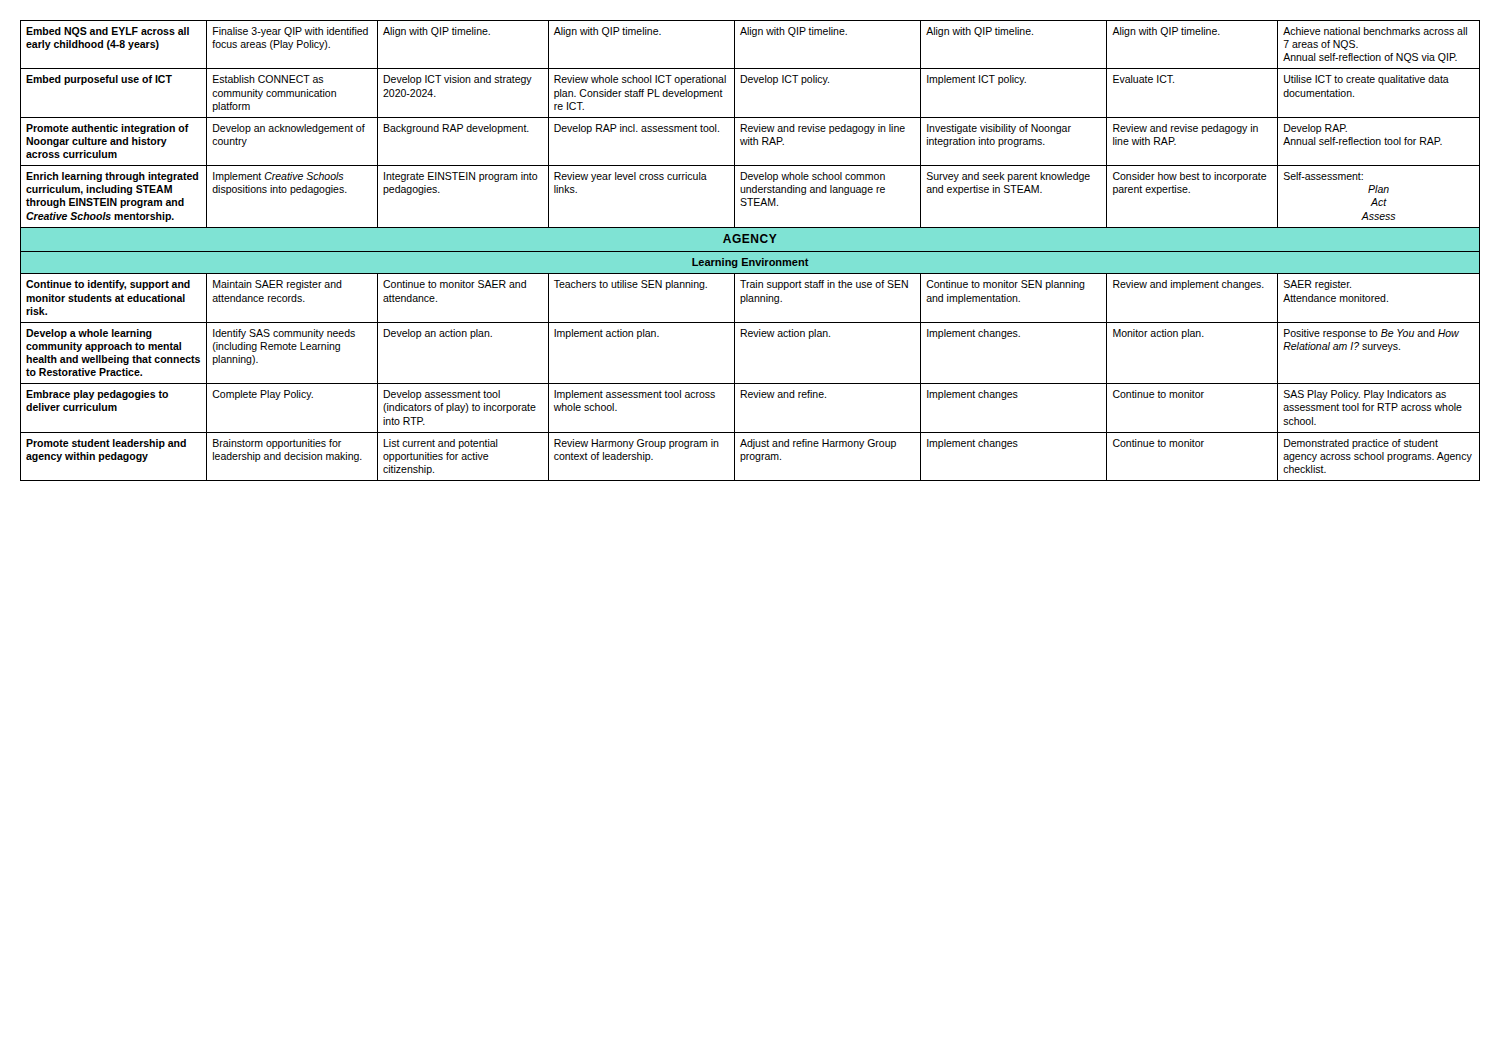| Embed NQS and EYLF across all early childhood (4-8 years) | Finalise 3-year QIP with identified focus areas (Play Policy). | Align with QIP timeline. | Align with QIP timeline. | Align with QIP timeline. | Align with QIP timeline. | Align with QIP timeline. | Achieve national benchmarks across all 7 areas of NQS. Annual self-reflection of NQS via QIP. |
| Embed purposeful use of ICT | Establish CONNECT as community communication platform | Develop ICT vision and strategy 2020-2024. | Review whole school ICT operational plan. Consider staff PL development re ICT. | Develop ICT policy. | Implement ICT policy. | Evaluate ICT. | Utilise ICT to create qualitative data documentation. |
| Promote authentic integration of Noongar culture and history across curriculum | Develop an acknowledgement of country | Background RAP development. | Develop RAP incl. assessment tool. | Review and revise pedagogy in line with RAP. | Investigate visibility of Noongar integration into programs. | Review and revise pedagogy in line with RAP. | Develop RAP. Annual self-reflection tool for RAP. |
| Enrich learning through integrated curriculum, including STEAM through EINSTEIN program and Creative Schools mentorship. | Implement Creative Schools dispositions into pedagogies. | Integrate EINSTEIN program into pedagogies. | Review year level cross curricula links. | Develop whole school common understanding and language re STEAM. | Survey and seek parent knowledge and expertise in STEAM. | Consider how best to incorporate parent expertise. | Self-assessment: Plan Act Assess |
| AGENCY |
| Learning Environment |
| Continue to identify, support and monitor students at educational risk. | Maintain SAER register and attendance records. | Continue to monitor SAER and attendance. | Teachers to utilise SEN planning. | Train support staff in the use of SEN planning. | Continue to monitor SEN planning and implementation. | Review and implement changes. | SAER register. Attendance monitored. |
| Develop a whole learning community approach to mental health and wellbeing that connects to Restorative Practice. | Identify SAS community needs (including Remote Learning planning). | Develop an action plan. | Implement action plan. | Review action plan. | Implement changes. | Monitor action plan. | Positive response to Be You and How Relational am I? surveys. |
| Embrace play pedagogies to deliver curriculum | Complete Play Policy. | Develop assessment tool (indicators of play) to incorporate into RTP. | Implement assessment tool across whole school. | Review and refine. | Implement changes | Continue to monitor | SAS Play Policy. Play Indicators as assessment tool for RTP across whole school. |
| Promote student leadership and agency within pedagogy | Brainstorm opportunities for leadership and decision making. | List current and potential opportunities for active citizenship. | Review Harmony Group program in context of leadership. | Adjust and refine Harmony Group program. | Implement changes | Continue to monitor | Demonstrated practice of student agency across school programs. Agency checklist. |